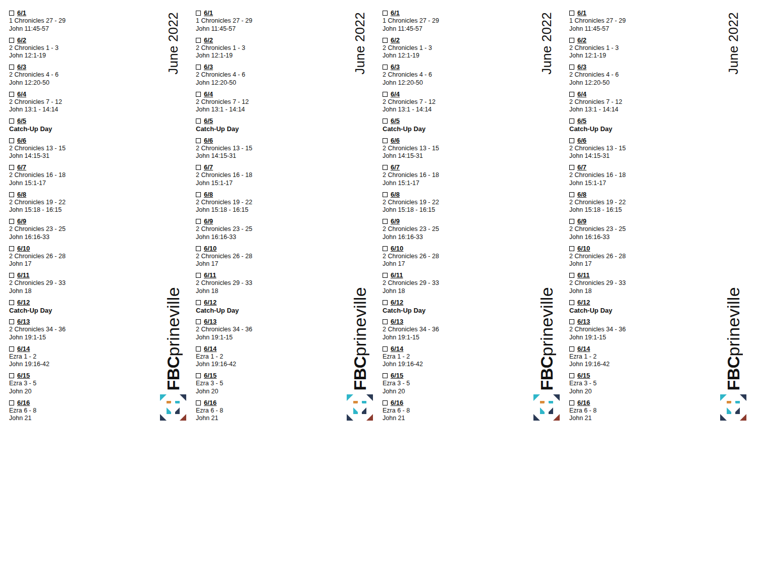6/1
1 Chronicles 27 - 29
John 11:45-57
6/2
2 Chronicles 1 - 3
John 12:1-19
6/3
2 Chronicles 4 - 6
John 12:20-50
6/4
2 Chronicles 7 - 12
John 13:1 - 14:14
6/5
Catch-Up Day
6/6
2 Chronicles 13 - 15
John 14:15-31
6/7
2 Chronicles 16 - 18
John 15:1-17
6/8
2 Chronicles 19 - 22
John 15:18 - 16:15
6/9
2 Chronicles 23 - 25
John 16:16-33
6/10
2 Chronicles 26 - 28
John 17
6/11
2 Chronicles 29 - 33
John 18
6/12
Catch-Up Day
6/13
2 Chronicles 34 - 36
John 19:1-15
6/14
Ezra 1 - 2
John 19:16-42
6/15
Ezra 3 - 5
John 20
6/16
Ezra 6 - 8
John 21
June 2022
FBC prineville
6/1
1 Chronicles 27 - 29
John 11:45-57
6/2
2 Chronicles 1 - 3
John 12:1-19
6/3
2 Chronicles 4 - 6
John 12:20-50
6/4
2 Chronicles 7 - 12
John 13:1 - 14:14
6/5
Catch-Up Day
6/6
2 Chronicles 13 - 15
John 14:15-31
6/7
2 Chronicles 16 - 18
John 15:1-17
6/8
2 Chronicles 19 - 22
John 15:18 - 16:15
6/9
2 Chronicles 23 - 25
John 16:16-33
6/10
2 Chronicles 26 - 28
John 17
6/11
2 Chronicles 29 - 33
John 18
6/12
Catch-Up Day
6/13
2 Chronicles 34 - 36
John 19:1-15
6/14
Ezra 1 - 2
John 19:16-42
6/15
Ezra 3 - 5
John 20
6/16
Ezra 6 - 8
John 21
June 2022
FBC prineville
6/1
1 Chronicles 27 - 29
John 11:45-57
6/2
2 Chronicles 1 - 3
John 12:1-19
6/3
2 Chronicles 4 - 6
John 12:20-50
6/4
2 Chronicles 7 - 12
John 13:1 - 14:14
6/5
Catch-Up Day
6/6
2 Chronicles 13 - 15
John 14:15-31
6/7
2 Chronicles 16 - 18
John 15:1-17
6/8
2 Chronicles 19 - 22
John 15:18 - 16:15
6/9
2 Chronicles 23 - 25
John 16:16-33
6/10
2 Chronicles 26 - 28
John 17
6/11
2 Chronicles 29 - 33
John 18
6/12
Catch-Up Day
6/13
2 Chronicles 34 - 36
John 19:1-15
6/14
Ezra 1 - 2
John 19:16-42
6/15
Ezra 3 - 5
John 20
6/16
Ezra 6 - 8
John 21
June 2022
FBC prineville
6/1
1 Chronicles 27 - 29
John 11:45-57
6/2
2 Chronicles 1 - 3
John 12:1-19
6/3
2 Chronicles 4 - 6
John 12:20-50
6/4
2 Chronicles 7 - 12
John 13:1 - 14:14
6/5
Catch-Up Day
6/6
2 Chronicles 13 - 15
John 14:15-31
6/7
2 Chronicles 16 - 18
John 15:1-17
6/8
2 Chronicles 19 - 22
John 15:18 - 16:15
6/9
2 Chronicles 23 - 25
John 16:16-33
6/10
2 Chronicles 26 - 28
John 17
6/11
2 Chronicles 29 - 33
John 18
6/12
Catch-Up Day
6/13
2 Chronicles 34 - 36
John 19:1-15
6/14
Ezra 1 - 2
John 19:16-42
6/15
Ezra 3 - 5
John 20
6/16
Ezra 6 - 8
John 21
June 2022
FBC prineville